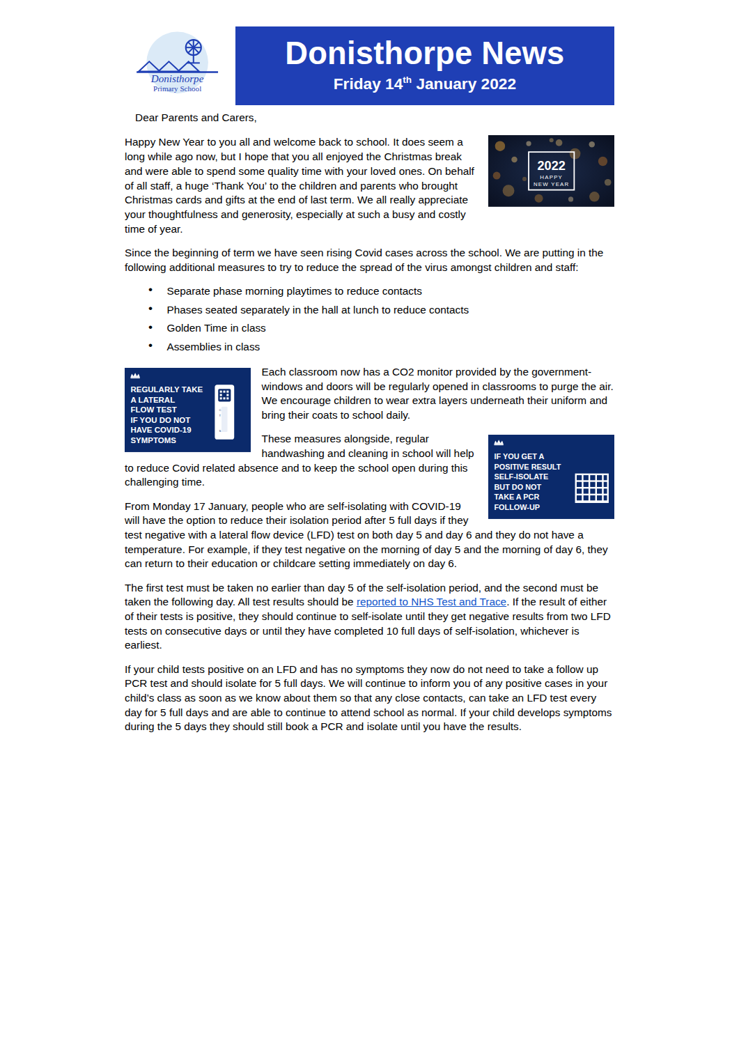Donisthorpe Primary School
Donisthorpe News
Friday 14th January 2022
Dear Parents and Carers,
2022 HAPPY NEW YEAR
Happy New Year to you all and welcome back to school. It does seem a long while ago now, but I hope that you all enjoyed the Christmas break and were able to spend some quality time with your loved ones. On behalf of all staff, a huge ‘Thank You’ to the children and parents who brought Christmas cards and gifts at the end of last term. We all really appreciate your thoughtfulness and generosity, especially at such a busy and costly time of year.
Since the beginning of term we have seen rising Covid cases across the school. We are putting in the following additional measures to try to reduce the spread of the virus amongst children and staff:
Separate phase morning playtimes to reduce contacts
Phases seated separately in the hall at lunch to reduce contacts
Golden Time in class
Assemblies in class
REGULARLY TAKE A LATERAL FLOW TEST IF YOU DO NOT HAVE COVID-19 SYMPTOMS C T S
Each classroom now has a CO2 monitor provided by the government- windows and doors will be regularly opened in classrooms to purge the air. We encourage children to wear extra layers underneath their uniform and bring their coats to school daily.
IF YOU GET A POSITIVE RESULT SELF-ISOLATE BUT DO NOT TAKE A PCR FOLLOW-UP
These measures alongside, regular handwashing and cleaning in school will help to reduce Covid related absence and to keep the school open during this challenging time.
From Monday 17 January, people who are self-isolating with COVID-19 will have the option to reduce their isolation period after 5 full days if they test negative with a lateral flow device (LFD) test on both day 5 and day 6 and they do not have a temperature. For example, if they test negative on the morning of day 5 and the morning of day 6, they can return to their education or childcare setting immediately on day 6.
The first test must be taken no earlier than day 5 of the self-isolation period, and the second must be taken the following day. All test results should be reported to NHS Test and Trace. If the result of either of their tests is positive, they should continue to self-isolate until they get negative results from two LFD tests on consecutive days or until they have completed 10 full days of self-isolation, whichever is earliest.
If your child tests positive on an LFD and has no symptoms they now do not need to take a follow up PCR test and should isolate for 5 full days. We will continue to inform you of any positive cases in your child’s class as soon as we know about them so that any close contacts, can take an LFD test every day for 5 full days and are able to continue to attend school as normal. If your child develops symptoms during the 5 days they should still book a PCR and isolate until you have the results.